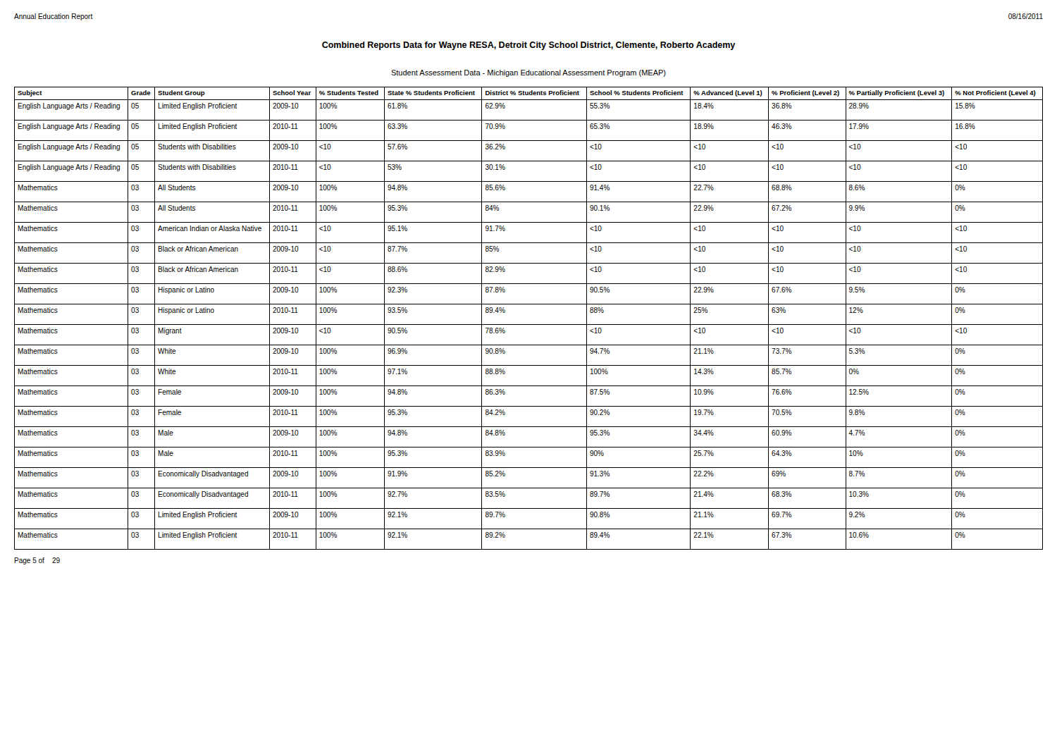Annual Education Report 08/16/2011
Combined Reports Data for Wayne RESA, Detroit City School District, Clemente, Roberto Academy
Student Assessment Data - Michigan Educational Assessment Program (MEAP)
| Subject | Grade | Student Group | School Year | % Students Tested | State % Students Proficient | District % Students Proficient | School % Students Proficient | % Advanced (Level 1) | % Proficient (Level 2) | % Partially Proficient (Level 3) | % Not Proficient (Level 4) |
| --- | --- | --- | --- | --- | --- | --- | --- | --- | --- | --- | --- |
| English Language Arts / Reading | 05 | Limited English Proficient | 2009-10 | 100% | 61.8% | 62.9% | 55.3% | 18.4% | 36.8% | 28.9% | 15.8% |
| English Language Arts / Reading | 05 | Limited English Proficient | 2010-11 | 100% | 63.3% | 70.9% | 65.3% | 18.9% | 46.3% | 17.9% | 16.8% |
| English Language Arts / Reading | 05 | Students with Disabilities | 2009-10 | <10 | 57.6% | 36.2% | <10 | <10 | <10 | <10 | <10 |
| English Language Arts / Reading | 05 | Students with Disabilities | 2010-11 | <10 | 53% | 30.1% | <10 | <10 | <10 | <10 | <10 |
| Mathematics | 03 | All Students | 2009-10 | 100% | 94.8% | 85.6% | 91.4% | 22.7% | 68.8% | 8.6% | 0% |
| Mathematics | 03 | All Students | 2010-11 | 100% | 95.3% | 84% | 90.1% | 22.9% | 67.2% | 9.9% | 0% |
| Mathematics | 03 | American Indian or Alaska Native | 2010-11 | <10 | 95.1% | 91.7% | <10 | <10 | <10 | <10 | <10 |
| Mathematics | 03 | Black or African American | 2009-10 | <10 | 87.7% | 85% | <10 | <10 | <10 | <10 | <10 |
| Mathematics | 03 | Black or African American | 2010-11 | <10 | 88.6% | 82.9% | <10 | <10 | <10 | <10 | <10 |
| Mathematics | 03 | Hispanic or Latino | 2009-10 | 100% | 92.3% | 87.8% | 90.5% | 22.9% | 67.6% | 9.5% | 0% |
| Mathematics | 03 | Hispanic or Latino | 2010-11 | 100% | 93.5% | 89.4% | 88% | 25% | 63% | 12% | 0% |
| Mathematics | 03 | Migrant | 2009-10 | <10 | 90.5% | 78.6% | <10 | <10 | <10 | <10 | <10 |
| Mathematics | 03 | White | 2009-10 | 100% | 96.9% | 90.8% | 94.7% | 21.1% | 73.7% | 5.3% | 0% |
| Mathematics | 03 | White | 2010-11 | 100% | 97.1% | 88.8% | 100% | 14.3% | 85.7% | 0% | 0% |
| Mathematics | 03 | Female | 2009-10 | 100% | 94.8% | 86.3% | 87.5% | 10.9% | 76.6% | 12.5% | 0% |
| Mathematics | 03 | Female | 2010-11 | 100% | 95.3% | 84.2% | 90.2% | 19.7% | 70.5% | 9.8% | 0% |
| Mathematics | 03 | Male | 2009-10 | 100% | 94.8% | 84.8% | 95.3% | 34.4% | 60.9% | 4.7% | 0% |
| Mathematics | 03 | Male | 2010-11 | 100% | 95.3% | 83.9% | 90% | 25.7% | 64.3% | 10% | 0% |
| Mathematics | 03 | Economically Disadvantaged | 2009-10 | 100% | 91.9% | 85.2% | 91.3% | 22.2% | 69% | 8.7% | 0% |
| Mathematics | 03 | Economically Disadvantaged | 2010-11 | 100% | 92.7% | 83.5% | 89.7% | 21.4% | 68.3% | 10.3% | 0% |
| Mathematics | 03 | Limited English Proficient | 2009-10 | 100% | 92.1% | 89.7% | 90.8% | 21.1% | 69.7% | 9.2% | 0% |
| Mathematics | 03 | Limited English Proficient | 2010-11 | 100% | 92.1% | 89.2% | 89.4% | 22.1% | 67.3% | 10.6% | 0% |
Page 5 of 29